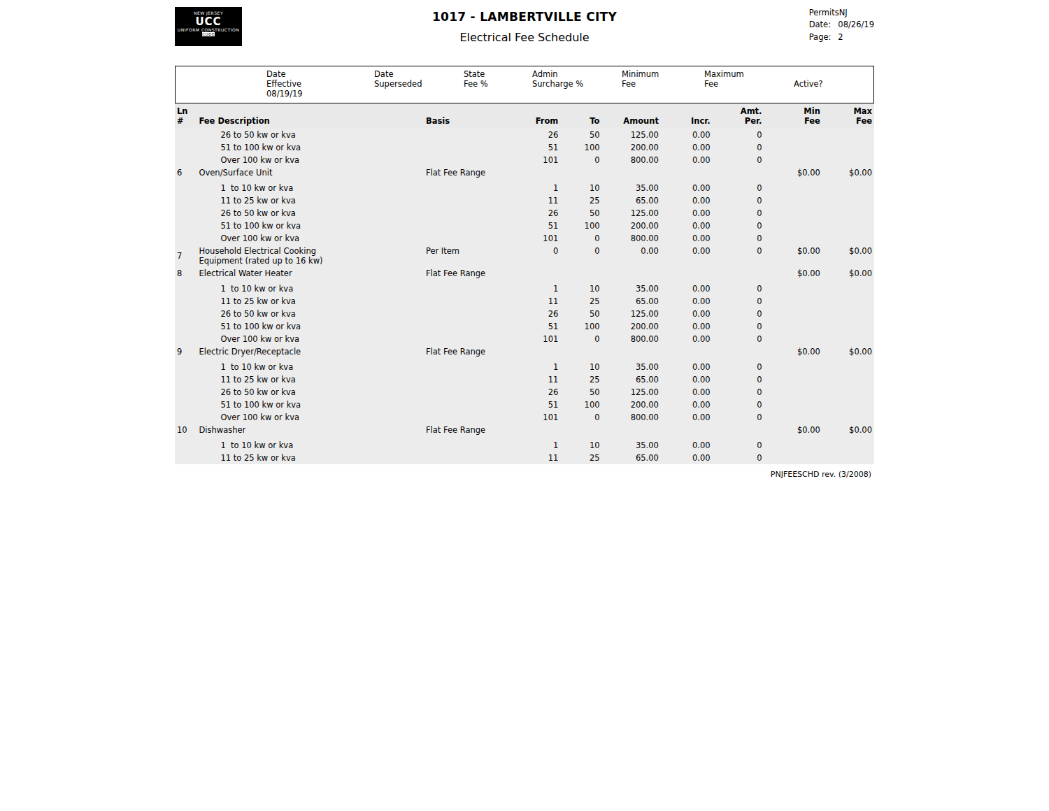NEW JERSEY UCC UNIFORM CONSTRUCTION CODE
1017 - LAMBERTVILLE CITY
Electrical Fee Schedule
PermitsNJ
Date: 08/26/19
Page: 2
| Date Effective 08/19/19 | Date Superseded | State Fee % | Admin Surcharge % | Minimum Fee | Maximum Fee | Active? |
| Ln # | Fee Description | Basis | From | To | Amount | Incr. | Amt. Per. | Min Fee | Max Fee |
| --- | --- | --- | --- | --- | --- | --- | --- | --- | --- |
| | 26 to 50 kw or kva | | 26 | 50 | 125.00 | 0.00 | 0 | | |
| | 51 to 100 kw or kva | | 51 | 100 | 200.00 | 0.00 | 0 | | |
| | Over 100 kw or kva | | 101 | 0 | 800.00 | 0.00 | 0 | | |
| 6 | Oven/Surface Unit | Flat Fee Range | | | | | | $0.00 | $0.00 |
| | 1 to 10 kw or kva | | 1 | 10 | 35.00 | 0.00 | 0 | | |
| | 11 to 25 kw or kva | | 11 | 25 | 65.00 | 0.00 | 0 | | |
| | 26 to 50 kw or kva | | 26 | 50 | 125.00 | 0.00 | 0 | | |
| | 51 to 100 kw or kva | | 51 | 100 | 200.00 | 0.00 | 0 | | |
| | Over 100 kw or kva | | 101 | 0 | 800.00 | 0.00 | 0 | | |
| 7 | Household Electrical Cooking Equipment (rated up to 16 kw) | Per Item | 0 | 0 | 0.00 | 0.00 | 0 | $0.00 | $0.00 |
| 8 | Electrical Water Heater | Flat Fee Range | | | | | | $0.00 | $0.00 |
| | 1 to 10 kw or kva | | 1 | 10 | 35.00 | 0.00 | 0 | | |
| | 11 to 25 kw or kva | | 11 | 25 | 65.00 | 0.00 | 0 | | |
| | 26 to 50 kw or kva | | 26 | 50 | 125.00 | 0.00 | 0 | | |
| | 51 to 100 kw or kva | | 51 | 100 | 200.00 | 0.00 | 0 | | |
| | Over 100 kw or kva | | 101 | 0 | 800.00 | 0.00 | 0 | | |
| 9 | Electric Dryer/Receptacle | Flat Fee Range | | | | | | $0.00 | $0.00 |
| | 1 to 10 kw or kva | | 1 | 10 | 35.00 | 0.00 | 0 | | |
| | 11 to 25 kw or kva | | 11 | 25 | 65.00 | 0.00 | 0 | | |
| | 26 to 50 kw or kva | | 26 | 50 | 125.00 | 0.00 | 0 | | |
| | 51 to 100 kw or kva | | 51 | 100 | 200.00 | 0.00 | 0 | | |
| | Over 100 kw or kva | | 101 | 0 | 800.00 | 0.00 | 0 | | |
| 10 | Dishwasher | Flat Fee Range | | | | | | $0.00 | $0.00 |
| | 1 to 10 kw or kva | | 1 | 10 | 35.00 | 0.00 | 0 | | |
| | 11 to 25 kw or kva | | 11 | 25 | 65.00 | 0.00 | 0 | | |
PNJFEESCHD rev. (3/2008)